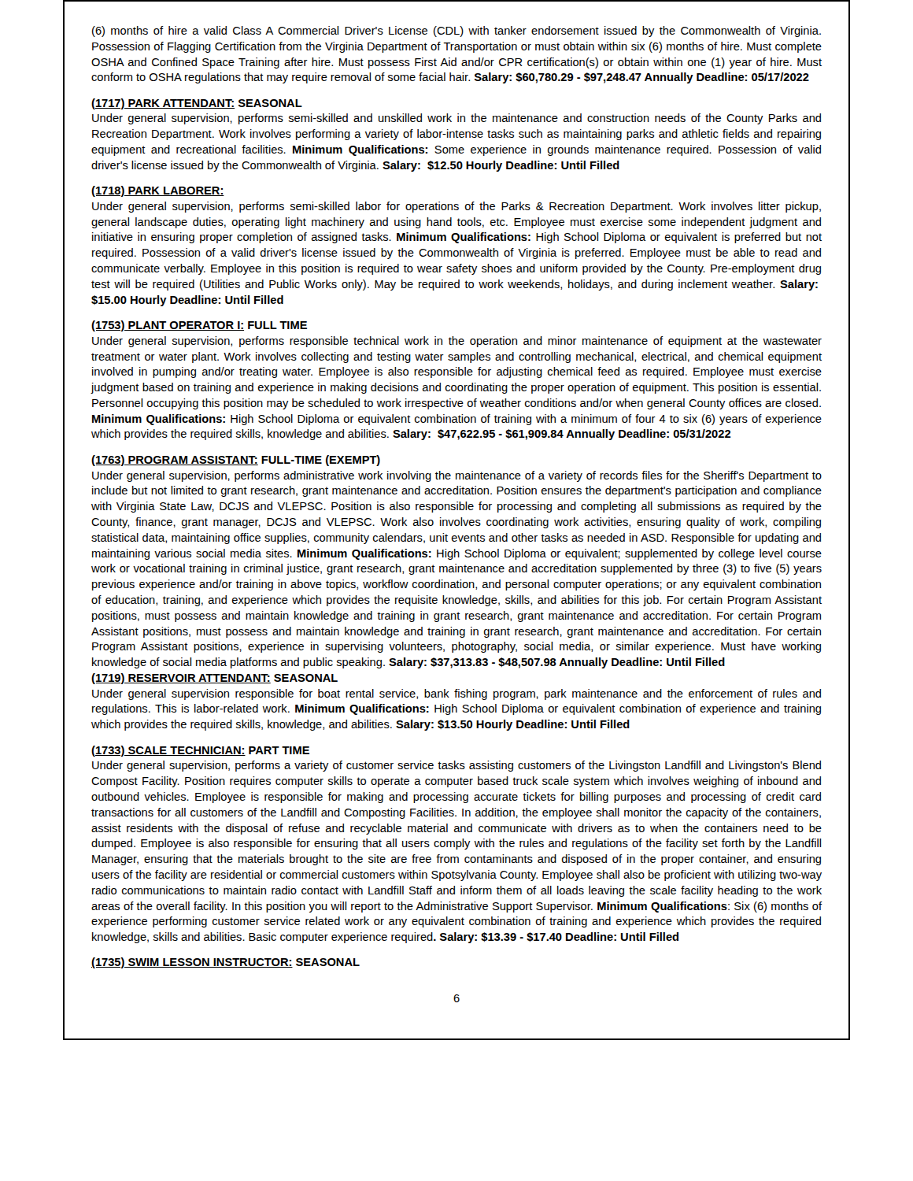(6) months of hire a valid Class A Commercial Driver's License (CDL) with tanker endorsement issued by the Commonwealth of Virginia. Possession of Flagging Certification from the Virginia Department of Transportation or must obtain within six (6) months of hire. Must complete OSHA and Confined Space Training after hire. Must possess First Aid and/or CPR certification(s) or obtain within one (1) year of hire. Must conform to OSHA regulations that may require removal of some facial hair. Salary: $60,780.29 - $97,248.47 Annually Deadline: 05/17/2022
(1717) PARK ATTENDANT: SEASONAL
Under general supervision, performs semi-skilled and unskilled work in the maintenance and construction needs of the County Parks and Recreation Department. Work involves performing a variety of labor-intense tasks such as maintaining parks and athletic fields and repairing equipment and recreational facilities. Minimum Qualifications: Some experience in grounds maintenance required. Possession of valid driver's license issued by the Commonwealth of Virginia. Salary: $12.50 Hourly Deadline: Until Filled
(1718) PARK LABORER:
Under general supervision, performs semi-skilled labor for operations of the Parks & Recreation Department. Work involves litter pickup, general landscape duties, operating light machinery and using hand tools, etc. Employee must exercise some independent judgment and initiative in ensuring proper completion of assigned tasks. Minimum Qualifications: High School Diploma or equivalent is preferred but not required. Possession of a valid driver's license issued by the Commonwealth of Virginia is preferred. Employee must be able to read and communicate verbally. Employee in this position is required to wear safety shoes and uniform provided by the County. Pre-employment drug test will be required (Utilities and Public Works only). May be required to work weekends, holidays, and during inclement weather. Salary: $15.00 Hourly Deadline: Until Filled
(1753) PLANT OPERATOR I: FULL TIME
Under general supervision, performs responsible technical work in the operation and minor maintenance of equipment at the wastewater treatment or water plant. Work involves collecting and testing water samples and controlling mechanical, electrical, and chemical equipment involved in pumping and/or treating water. Employee is also responsible for adjusting chemical feed as required. Employee must exercise judgment based on training and experience in making decisions and coordinating the proper operation of equipment. This position is essential. Personnel occupying this position may be scheduled to work irrespective of weather conditions and/or when general County offices are closed. Minimum Qualifications: High School Diploma or equivalent combination of training with a minimum of four 4 to six (6) years of experience which provides the required skills, knowledge and abilities. Salary: $47,622.95 - $61,909.84 Annually Deadline: 05/31/2022
(1763) PROGRAM ASSISTANT: FULL-TIME (EXEMPT)
Under general supervision, performs administrative work involving the maintenance of a variety of records files for the Sheriff's Department to include but not limited to grant research, grant maintenance and accreditation. Position ensures the department's participation and compliance with Virginia State Law, DCJS and VLEPSC. Position is also responsible for processing and completing all submissions as required by the County, finance, grant manager, DCJS and VLEPSC. Work also involves coordinating work activities, ensuring quality of work, compiling statistical data, maintaining office supplies, community calendars, unit events and other tasks as needed in ASD. Responsible for updating and maintaining various social media sites. Minimum Qualifications: High School Diploma or equivalent; supplemented by college level course work or vocational training in criminal justice, grant research, grant maintenance and accreditation supplemented by three (3) to five (5) years previous experience and/or training in above topics, workflow coordination, and personal computer operations; or any equivalent combination of education, training, and experience which provides the requisite knowledge, skills, and abilities for this job. For certain Program Assistant positions, must possess and maintain knowledge and training in grant research, grant maintenance and accreditation. For certain Program Assistant positions, must possess and maintain knowledge and training in grant research, grant maintenance and accreditation. For certain Program Assistant positions, experience in supervising volunteers, photography, social media, or similar experience. Must have working knowledge of social media platforms and public speaking. Salary: $37,313.83 - $48,507.98 Annually Deadline: Until Filled
(1719) RESERVOIR ATTENDANT: SEASONAL
Under general supervision responsible for boat rental service, bank fishing program, park maintenance and the enforcement of rules and regulations. This is labor-related work. Minimum Qualifications: High School Diploma or equivalent combination of experience and training which provides the required skills, knowledge, and abilities. Salary: $13.50 Hourly Deadline: Until Filled
(1733) SCALE TECHNICIAN: PART TIME
Under general supervision, performs a variety of customer service tasks assisting customers of the Livingston Landfill and Livingston's Blend Compost Facility. Position requires computer skills to operate a computer based truck scale system which involves weighing of inbound and outbound vehicles. Employee is responsible for making and processing accurate tickets for billing purposes and processing of credit card transactions for all customers of the Landfill and Composting Facilities. In addition, the employee shall monitor the capacity of the containers, assist residents with the disposal of refuse and recyclable material and communicate with drivers as to when the containers need to be dumped. Employee is also responsible for ensuring that all users comply with the rules and regulations of the facility set forth by the Landfill Manager, ensuring that the materials brought to the site are free from contaminants and disposed of in the proper container, and ensuring users of the facility are residential or commercial customers within Spotsylvania County. Employee shall also be proficient with utilizing two-way radio communications to maintain radio contact with Landfill Staff and inform them of all loads leaving the scale facility heading to the work areas of the overall facility. In this position you will report to the Administrative Support Supervisor. Minimum Qualifications: Six (6) months of experience performing customer service related work or any equivalent combination of training and experience which provides the required knowledge, skills and abilities. Basic computer experience required. Salary: $13.39 - $17.40 Deadline: Until Filled
(1735) SWIM LESSON INSTRUCTOR: SEASONAL
6